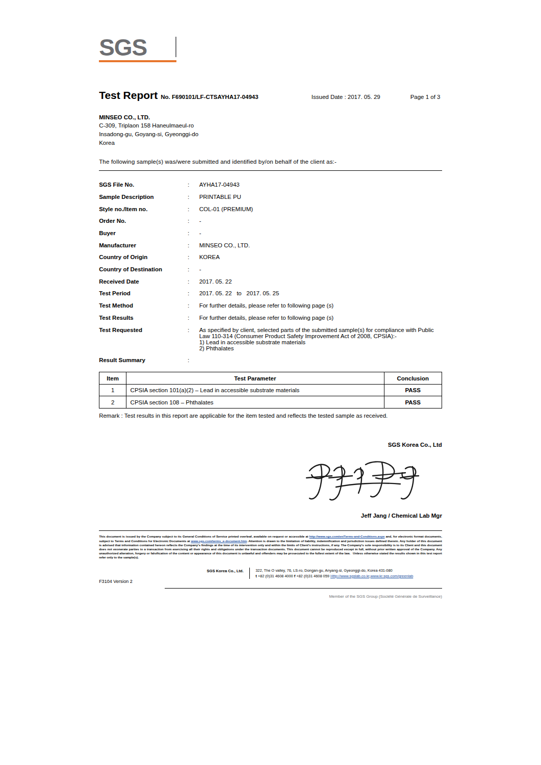SGS
Test Report
No. F690101/LF-CTSAYHA17-04943 Issued Date : 2017. 05. 29 Page 1 of 3
MINSEO CO., LTD.
C-309, Triplaon 158 Haneulmaeul-ro
Insadong-gu, Goyang-si, Gyeonggi-do
Korea
The following sample(s) was/were submitted and identified by/on behalf of the client as:-
| SGS File No. | : | AYHA17-04943 |
| Sample Description | : | PRINTABLE PU |
| Style no./Item no. | : | COL-01 (PREMIUM) |
| Order No. | : | - |
| Buyer | : | - |
| Manufacturer | : | MINSEO CO., LTD. |
| Country of Origin | : | KOREA |
| Country of Destination | : | - |
| Received Date | : | 2017. 05. 22 |
| Test Period | : | 2017. 05. 22 to 2017. 05. 25 |
| Test Method | : | For further details, please refer to following page (s) |
| Test Results | : | For further details, please refer to following page (s) |
| Test Requested | : | As specified by client, selected parts of the submitted sample(s) for compliance with Public Law 110-314 (Consumer Product Safety Improvement Act of 2008, CPSIA):- 1) Lead in accessible substrate materials 2) Phthalates |
| Result Summary | : | |
| Item | Test Parameter | Conclusion |
| --- | --- | --- |
| 1 | CPSIA section 101(a)(2) – Lead in accessible substrate materials | PASS |
| 2 | CPSIA section 108 – Phthalates | PASS |
Remark : Test results in this report are applicable for the item tested and reflects the tested sample as received.
SGS Korea Co., Ltd
Jeff Jang / Chemical Lab Mgr
This document is issued by the Company subject to its General Conditions of Service printed overleaf, available on request or accessible at http://www.sgs.com/en/Terms-and-Conditions.aspx and, for electronic format documents, subject to Terms and Conditions for Electronic Documents at www.sgs.com/terms_e-document.htm. Attention is drawn to the limitation of liability, indemnification and jurisdiction issues defined therein. Any holder of this document is advised that information contained hereon reflects the Company's findings at the time of its intervention only and within the limits of Client's instructions, if any. The Company's sole responsibility is to its Client and this document does not exonerate parties to a transaction from exercising all their rights and obligations under the transaction documents. This document cannot be reproduced except in full, without prior written approval of the Company. Any unauthorized alteration, forgery or falsification of the content or appearance of this document is unlawful and offenders may be prosecuted to the fullest extent of the law. Unless otherwise stated the results shown in this test report refer only to the sample(s).
F3104 Version 2
SGS Korea Co., Ltd.
322, The O valley, 76, LS-ro, Dongan-gu, Anyang-si, Gyeonggi-do, Korea 431-080
t +82 (0)31 4608 4000 f +82 (0)31 4608 059 Http://www.sgslab.co.kr,www.kr.sgs.com/greenlab
Member of the SGS Group (Société Générale de Surveillance)